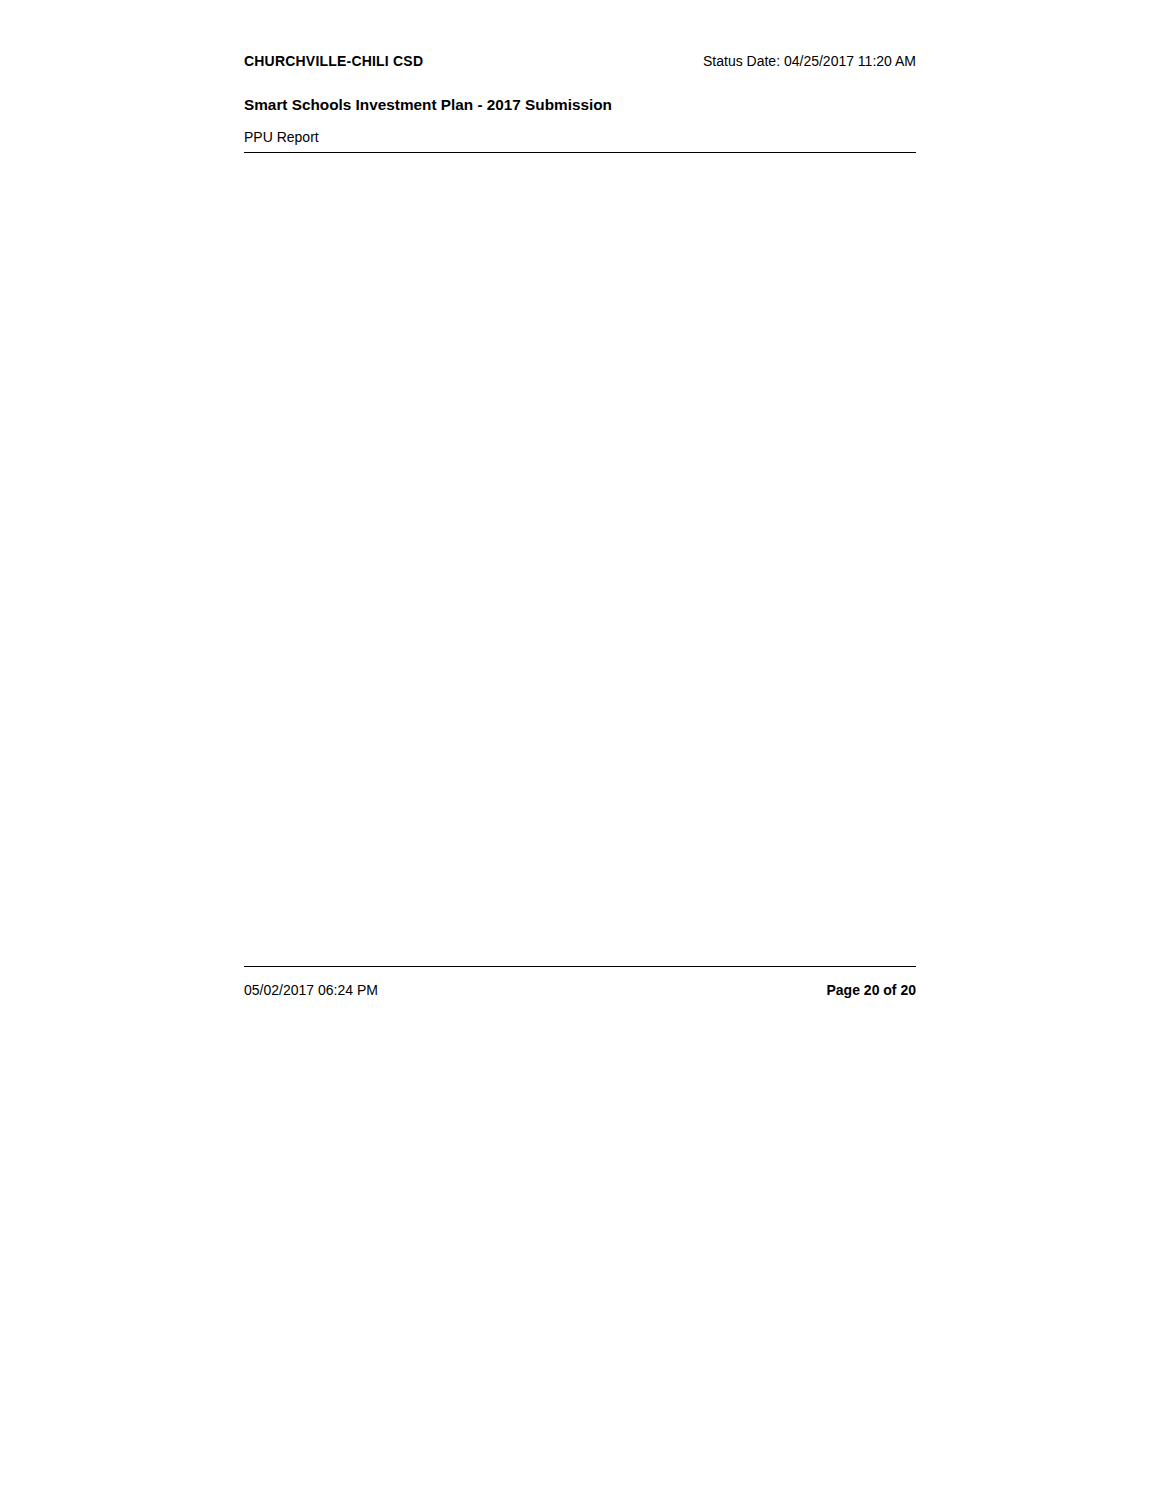CHURCHVILLE-CHILI CSD
Status Date: 04/25/2017 11:20 AM
Smart Schools Investment Plan - 2017 Submission
PPU Report
05/02/2017 06:24 PM
Page 20 of 20